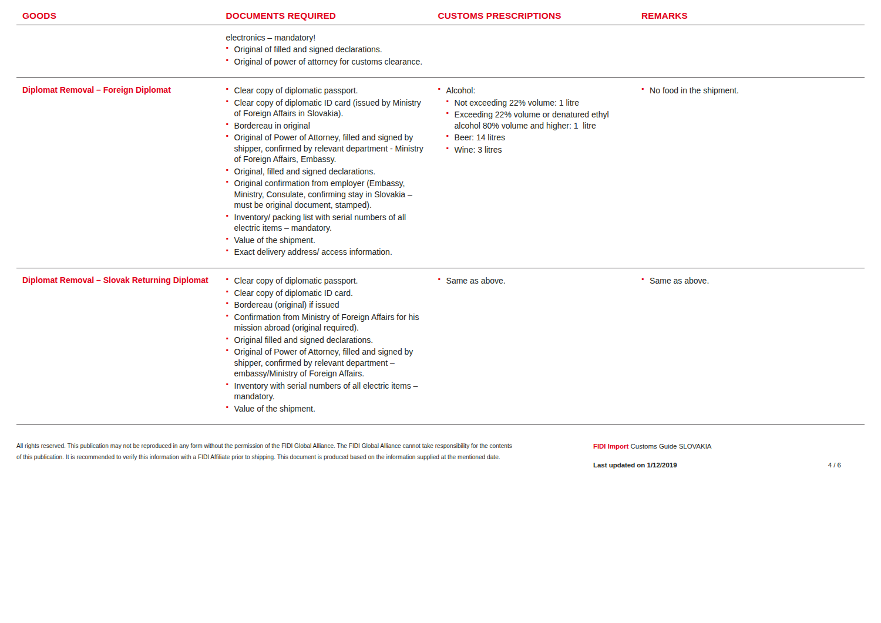| GOODS | DOCUMENTS REQUIRED | CUSTOMS PRESCRIPTIONS | REMARKS |
| --- | --- | --- | --- |
| | electronics – mandatory! Original of filled and signed declarations. Original of power of attorney for customs clearance. | | |
| Diplomat Removal – Foreign Diplomat | Clear copy of diplomatic passport. Clear copy of diplomatic ID card (issued by Ministry of Foreign Affairs in Slovakia). Bordereau in original Original of Power of Attorney, filled and signed by shipper, confirmed by relevant department - Ministry of Foreign Affairs, Embassy. Original, filled and signed declarations. Original confirmation from employer (Embassy, Ministry, Consulate, confirming stay in Slovakia – must be original document, stamped). Inventory/ packing list with serial numbers of all electric items – mandatory. Value of the shipment. Exact delivery address/ access information. | Alcohol: Not exceeding 22% volume: 1 litre Exceeding 22% volume or denatured ethyl alcohol 80% volume and higher: 1 litre Beer: 14 litres Wine: 3 litres | No food in the shipment. |
| Diplomat Removal – Slovak Returning Diplomat | Clear copy of diplomatic passport. Clear copy of diplomatic ID card. Bordereau (original) if issued Confirmation from Ministry of Foreign Affairs for his mission abroad (original required). Original filled and signed declarations. Original of Power of Attorney, filled and signed by shipper, confirmed by relevant department – embassy/Ministry of Foreign Affairs. Inventory with serial numbers of all electric items – mandatory. Value of the shipment. | Same as above. | Same as above. |
All rights reserved. This publication may not be reproduced in any form without the permission of the FIDI Global Alliance. The FIDI Global Alliance cannot take responsibility for the contents
of this publication. It is recommended to verify this information with a FIDI Affiliate prior to shipping. This document is produced based on the information supplied at the mentioned date.
FIDI Import Customs Guide SLOVAKIA
Last updated on 1/12/20194 / 6